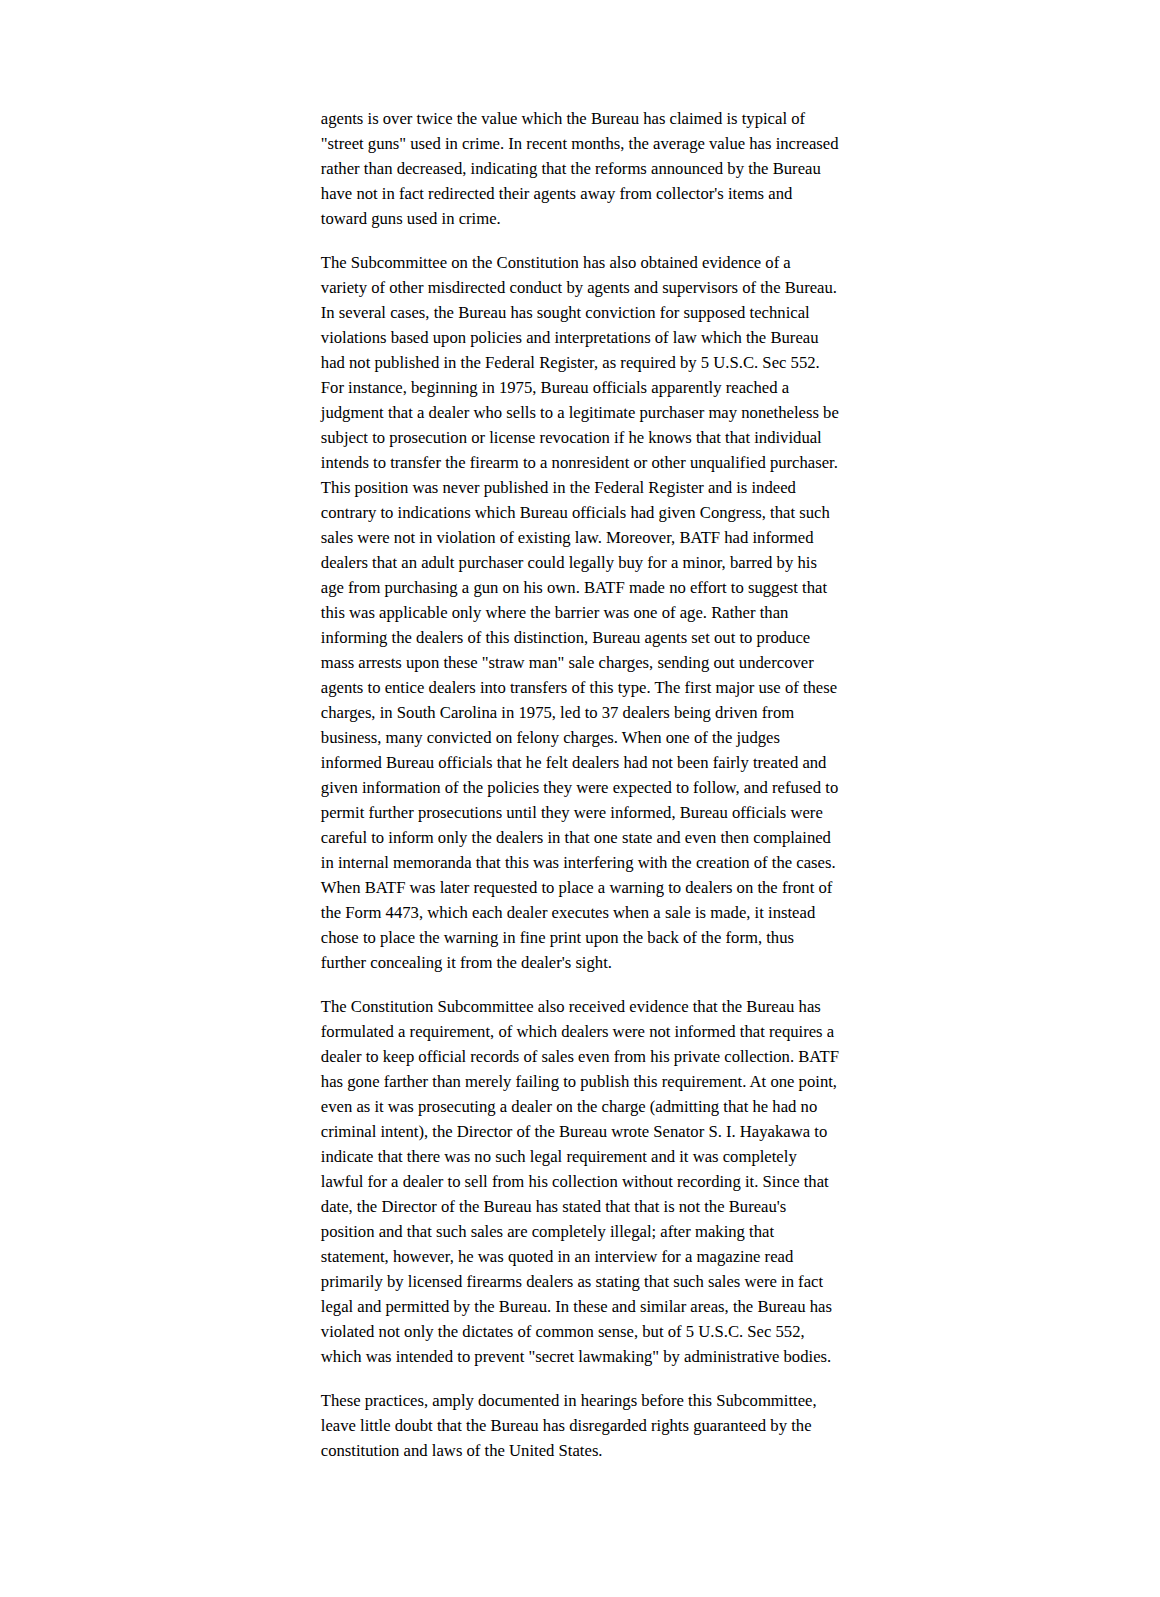agents is over twice the value which the Bureau has claimed is typical of "street guns" used in crime. In recent months, the average value has increased rather than decreased, indicating that the reforms announced by the Bureau have not in fact redirected their agents away from collector's items and toward guns used in crime.
The Subcommittee on the Constitution has also obtained evidence of a variety of other misdirected conduct by agents and supervisors of the Bureau. In several cases, the Bureau has sought conviction for supposed technical violations based upon policies and interpretations of law which the Bureau had not published in the Federal Register, as required by 5 U.S.C. Sec 552. For instance, beginning in 1975, Bureau officials apparently reached a judgment that a dealer who sells to a legitimate purchaser may nonetheless be subject to prosecution or license revocation if he knows that that individual intends to transfer the firearm to a nonresident or other unqualified purchaser. This position was never published in the Federal Register and is indeed contrary to indications which Bureau officials had given Congress, that such sales were not in violation of existing law. Moreover, BATF had informed dealers that an adult purchaser could legally buy for a minor, barred by his age from purchasing a gun on his own. BATF made no effort to suggest that this was applicable only where the barrier was one of age. Rather than informing the dealers of this distinction, Bureau agents set out to produce mass arrests upon these "straw man" sale charges, sending out undercover agents to entice dealers into transfers of this type. The first major use of these charges, in South Carolina in 1975, led to 37 dealers being driven from business, many convicted on felony charges. When one of the judges informed Bureau officials that he felt dealers had not been fairly treated and given information of the policies they were expected to follow, and refused to permit further prosecutions until they were informed, Bureau officials were careful to inform only the dealers in that one state and even then complained in internal memoranda that this was interfering with the creation of the cases. When BATF was later requested to place a warning to dealers on the front of the Form 4473, which each dealer executes when a sale is made, it instead chose to place the warning in fine print upon the back of the form, thus further concealing it from the dealer's sight.
The Constitution Subcommittee also received evidence that the Bureau has formulated a requirement, of which dealers were not informed that requires a dealer to keep official records of sales even from his private collection. BATF has gone farther than merely failing to publish this requirement. At one point, even as it was prosecuting a dealer on the charge (admitting that he had no criminal intent), the Director of the Bureau wrote Senator S. I. Hayakawa to indicate that there was no such legal requirement and it was completely lawful for a dealer to sell from his collection without recording it. Since that date, the Director of the Bureau has stated that that is not the Bureau's position and that such sales are completely illegal; after making that statement, however, he was quoted in an interview for a magazine read primarily by licensed firearms dealers as stating that such sales were in fact legal and permitted by the Bureau. In these and similar areas, the Bureau has violated not only the dictates of common sense, but of 5 U.S.C. Sec 552, which was intended to prevent "secret lawmaking" by administrative bodies.
These practices, amply documented in hearings before this Subcommittee, leave little doubt that the Bureau has disregarded rights guaranteed by the constitution and laws of the United States.